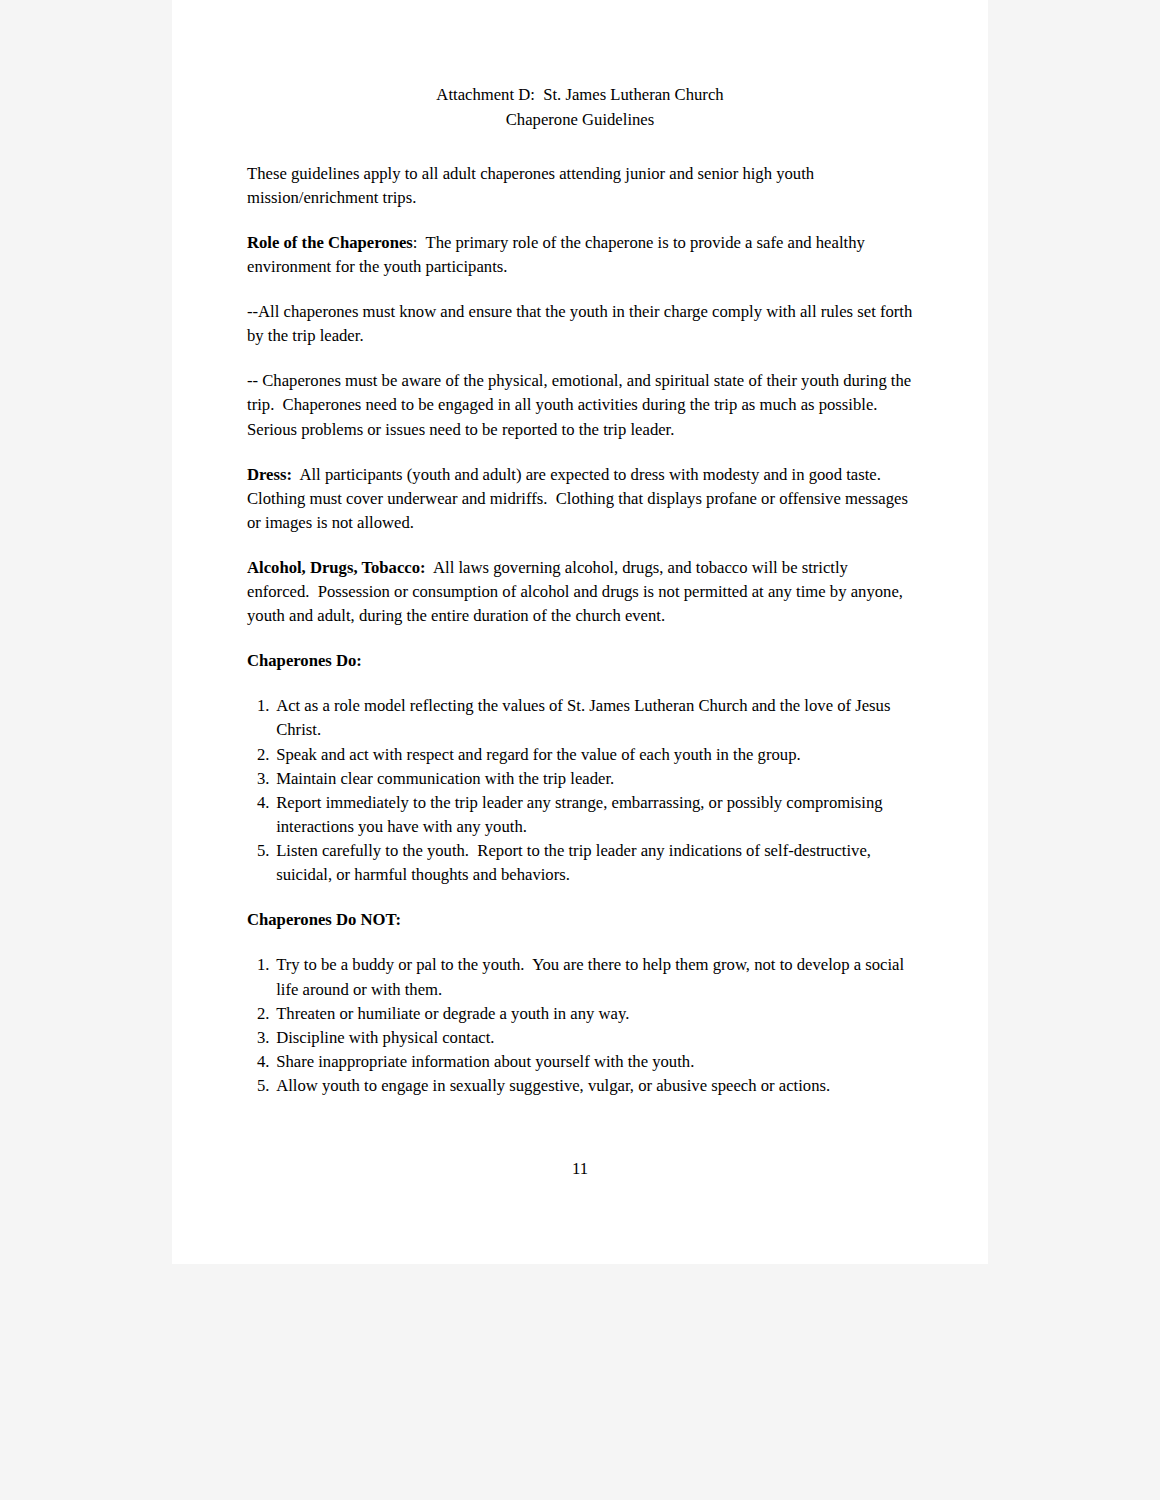Attachment D: St. James Lutheran Church
Chaperone Guidelines
These guidelines apply to all adult chaperones attending junior and senior high youth mission/enrichment trips.
Role of the Chaperones: The primary role of the chaperone is to provide a safe and healthy environment for the youth participants.
--All chaperones must know and ensure that the youth in their charge comply with all rules set forth by the trip leader.
-- Chaperones must be aware of the physical, emotional, and spiritual state of their youth during the trip. Chaperones need to be engaged in all youth activities during the trip as much as possible. Serious problems or issues need to be reported to the trip leader.
Dress: All participants (youth and adult) are expected to dress with modesty and in good taste. Clothing must cover underwear and midriffs. Clothing that displays profane or offensive messages or images is not allowed.
Alcohol, Drugs, Tobacco: All laws governing alcohol, drugs, and tobacco will be strictly enforced. Possession or consumption of alcohol and drugs is not permitted at any time by anyone, youth and adult, during the entire duration of the church event.
Chaperones Do:
Act as a role model reflecting the values of St. James Lutheran Church and the love of Jesus Christ.
Speak and act with respect and regard for the value of each youth in the group.
Maintain clear communication with the trip leader.
Report immediately to the trip leader any strange, embarrassing, or possibly compromising interactions you have with any youth.
Listen carefully to the youth. Report to the trip leader any indications of self-destructive, suicidal, or harmful thoughts and behaviors.
Chaperones Do NOT:
Try to be a buddy or pal to the youth. You are there to help them grow, not to develop a social life around or with them.
Threaten or humiliate or degrade a youth in any way.
Discipline with physical contact.
Share inappropriate information about yourself with the youth.
Allow youth to engage in sexually suggestive, vulgar, or abusive speech or actions.
11